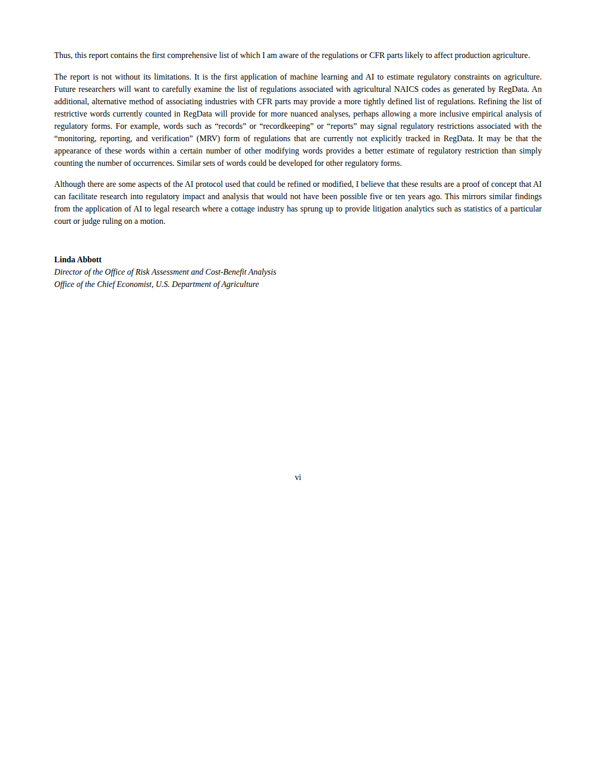Thus, this report contains the first comprehensive list of which I am aware of the regulations or CFR parts likely to affect production agriculture.
The report is not without its limitations. It is the first application of machine learning and AI to estimate regulatory constraints on agriculture. Future researchers will want to carefully examine the list of regulations associated with agricultural NAICS codes as generated by RegData. An additional, alternative method of associating industries with CFR parts may provide a more tightly defined list of regulations. Refining the list of restrictive words currently counted in RegData will provide for more nuanced analyses, perhaps allowing a more inclusive empirical analysis of regulatory forms. For example, words such as “records” or “recordkeeping” or “reports” may signal regulatory restrictions associated with the “monitoring, reporting, and verification” (MRV) form of regulations that are currently not explicitly tracked in RegData. It may be that the appearance of these words within a certain number of other modifying words provides a better estimate of regulatory restriction than simply counting the number of occurrences. Similar sets of words could be developed for other regulatory forms.
Although there are some aspects of the AI protocol used that could be refined or modified, I believe that these results are a proof of concept that AI can facilitate research into regulatory impact and analysis that would not have been possible five or ten years ago. This mirrors similar findings from the application of AI to legal research where a cottage industry has sprung up to provide litigation analytics such as statistics of a particular court or judge ruling on a motion.
Linda Abbott
Director of the Office of Risk Assessment and Cost-Benefit Analysis
Office of the Chief Economist, U.S. Department of Agriculture
vi